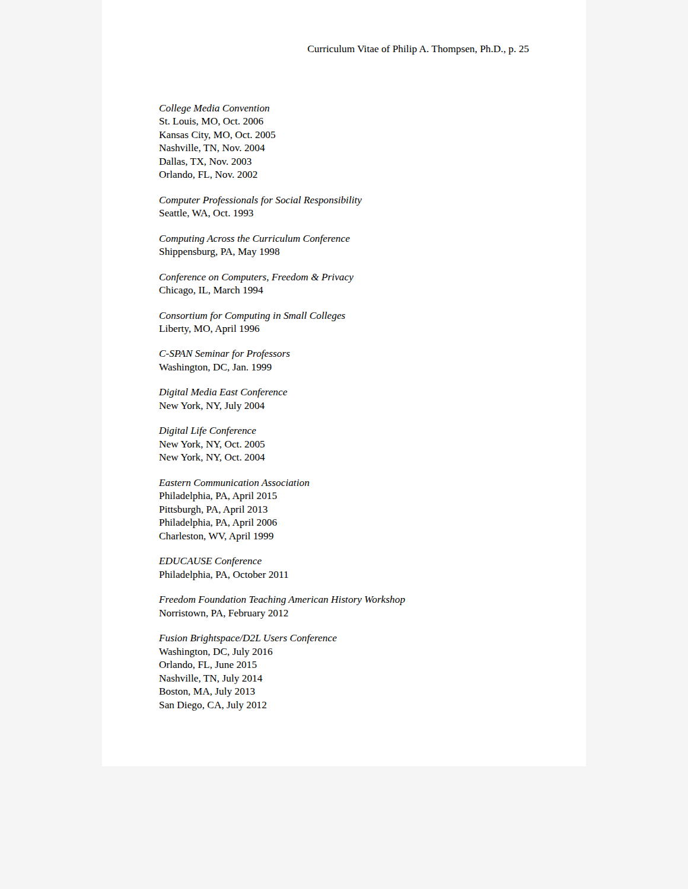Curriculum Vitae of Philip A. Thompsen, Ph.D., p. 25
College Media Convention
St. Louis, MO, Oct. 2006
Kansas City, MO, Oct. 2005
Nashville, TN, Nov. 2004
Dallas, TX, Nov. 2003
Orlando, FL, Nov. 2002
Computer Professionals for Social Responsibility
Seattle, WA, Oct. 1993
Computing Across the Curriculum Conference
Shippensburg, PA, May 1998
Conference on Computers, Freedom & Privacy
Chicago, IL, March 1994
Consortium for Computing in Small Colleges
Liberty, MO, April 1996
C-SPAN Seminar for Professors
Washington, DC, Jan. 1999
Digital Media East Conference
New York, NY, July 2004
Digital Life Conference
New York, NY, Oct. 2005
New York, NY, Oct. 2004
Eastern Communication Association
Philadelphia, PA, April 2015
Pittsburgh, PA, April 2013
Philadelphia, PA, April 2006
Charleston, WV, April 1999
EDUCAUSE Conference
Philadelphia, PA, October 2011
Freedom Foundation Teaching American History Workshop
Norristown, PA, February 2012
Fusion Brightspace/D2L Users Conference
Washington, DC, July 2016
Orlando, FL, June 2015
Nashville, TN, July 2014
Boston, MA, July 2013
San Diego, CA, July 2012